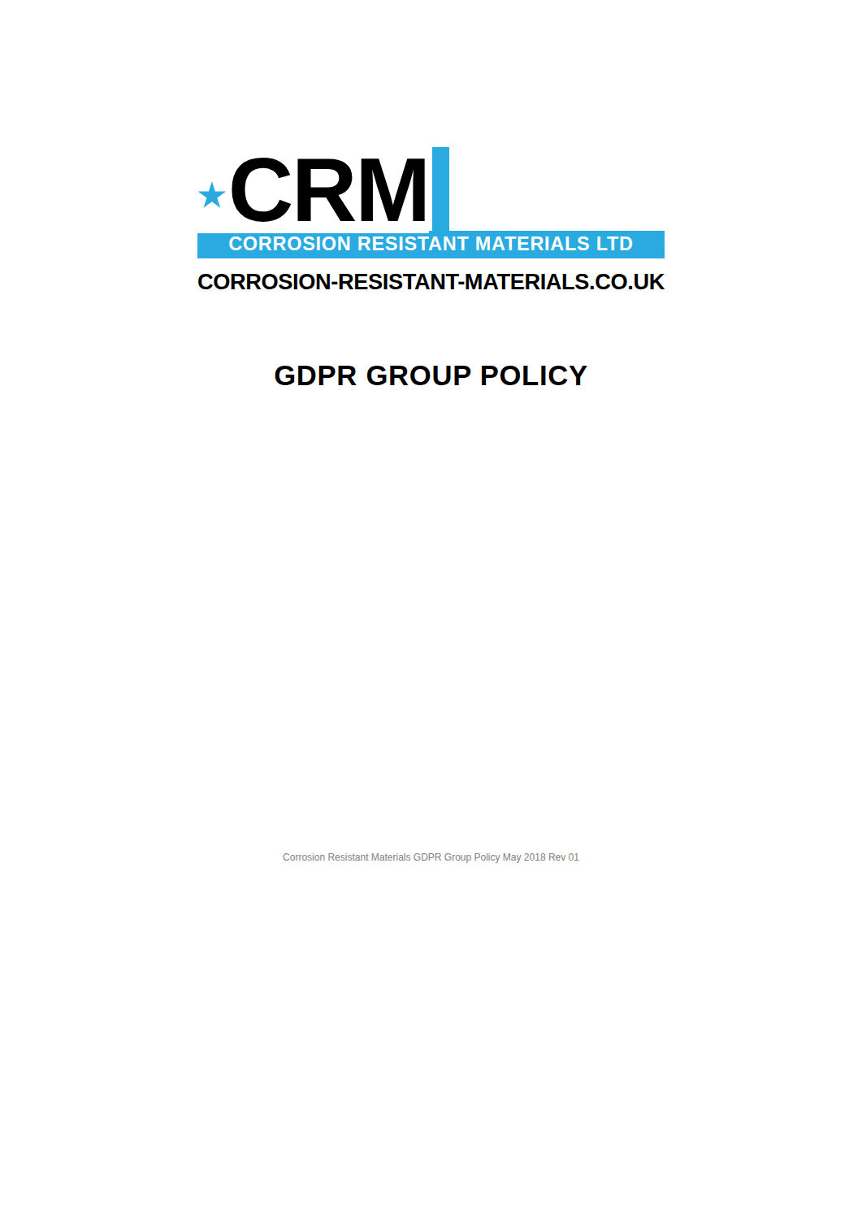CRM
CORROSION RESISTANT MATERIALS LTD
CORROSION-RESISTANT-MATERIALS.CO.UK
GDPR GROUP POLICY
Corrosion Resistant Materials GDPR Group Policy May 2018 Rev 01